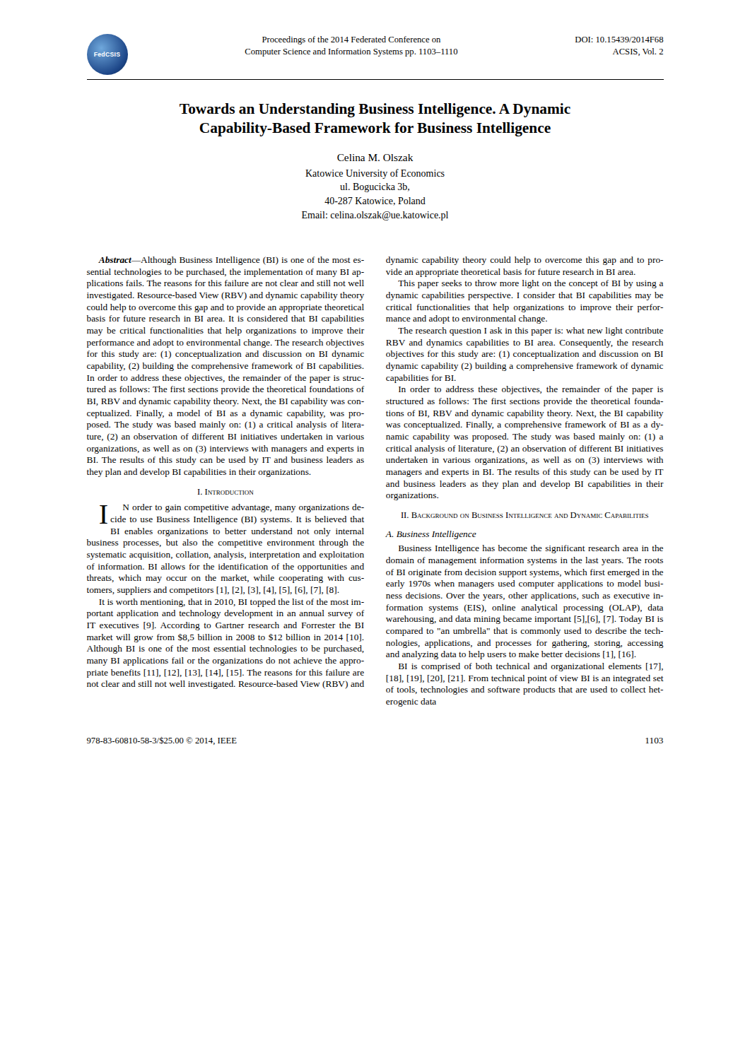Proceedings of the 2014 Federated Conference on
Computer Science and Information Systems pp. 1103–1110
DOI: 10.15439/2014F68
ACSIS, Vol. 2
Towards an Understanding Business Intelligence. A Dynamic
Capability-Based Framework for Business Intelligence
Celina M. Olszak
Katowice University of Economics
ul. Bogucicka 3b,
40-287 Katowice, Poland
Email: celina.olszak@ue.katowice.pl
Abstract—Although Business Intelligence (BI) is one of the most essential technologies to be purchased, the implementation of many BI applications fails. The reasons for this failure are not clear and still not well investigated. Resource-based View (RBV) and dynamic capability theory could help to overcome this gap and to provide an appropriate theoretical basis for future research in BI area. It is considered that BI capabilities may be critical functionalities that help organizations to improve their performance and adopt to environmental change. The research objectives for this study are: (1) conceptualization and discussion on BI dynamic capability, (2) building the comprehensive framework of BI capabilities. In order to address these objectives, the remainder of the paper is structured as follows: The first sections provide the theoretical foundations of BI, RBV and dynamic capability theory. Next, the BI capability was conceptualized. Finally, a model of BI as a dynamic capability, was proposed. The study was based mainly on: (1) a critical analysis of literature, (2) an observation of different BI initiatives undertaken in various organizations, as well as on (3) interviews with managers and experts in BI. The results of this study can be used by IT and business leaders as they plan and develop BI capabilities in their organizations.
I. Introduction
IN order to gain competitive advantage, many organizations decide to use Business Intelligence (BI) systems. It is believed that BI enables organizations to better understand not only internal business processes, but also the competitive environment through the systematic acquisition, collation, analysis, interpretation and exploitation of information. BI allows for the identification of the opportunities and threats, which may occur on the market, while cooperating with customers, suppliers and competitors [1], [2], [3], [4], [5], [6], [7], [8].
It is worth mentioning, that in 2010, BI topped the list of the most important application and technology development in an annual survey of IT executives [9]. According to Gartner research and Forrester the BI market will grow from $8,5 billion in 2008 to $12 billion in 2014 [10]. Although BI is one of the most essential technologies to be purchased, many BI applications fail or the organizations do not achieve the appropriate benefits [11], [12], [13], [14], [15]. The reasons for this failure are not clear and still not well investigated. Resource-based View (RBV) and dynamic capability theory could help to overcome this gap and to provide an appropriate theoretical basis for future research in BI area.
This paper seeks to throw more light on the concept of BI by using a dynamic capabilities perspective. I consider that BI capabilities may be critical functionalities that help organizations to improve their performance and adopt to environmental change.
The research question I ask in this paper is: what new light contribute RBV and dynamics capabilities to BI area. Consequently, the research objectives for this study are: (1) conceptualization and discussion on BI dynamic capability (2) building a comprehensive framework of dynamic capabilities for BI.
In order to address these objectives, the remainder of the paper is structured as follows: The first sections provide the theoretical foundations of BI, RBV and dynamic capability theory. Next, the BI capability was conceptualized. Finally, a comprehensive framework of BI as a dynamic capability was proposed. The study was based mainly on: (1) a critical analysis of literature, (2) an observation of different BI initiatives undertaken in various organizations, as well as on (3) interviews with managers and experts in BI. The results of this study can be used by IT and business leaders as they plan and develop BI capabilities in their organizations.
II. Background on Business Intelligence and Dynamic Capabilities
A. Business Intelligence
Business Intelligence has become the significant research area in the domain of management information systems in the last years. The roots of BI originate from decision support systems, which first emerged in the early 1970s when managers used computer applications to model business decisions. Over the years, other applications, such as executive information systems (EIS), online analytical processing (OLAP), data warehousing, and data mining became important [5],[6], [7]. Today BI is compared to "an umbrella" that is commonly used to describe the technologies, applications, and processes for gathering, storing, accessing and analyzing data to help users to make better decisions [1], [16].
BI is comprised of both technical and organizational elements [17], [18], [19], [20], [21]. From technical point of view BI is an integrated set of tools, technologies and software products that are used to collect heterogenic data
978-83-60810-58-3/$25.00 © 2014, IEEE
1103